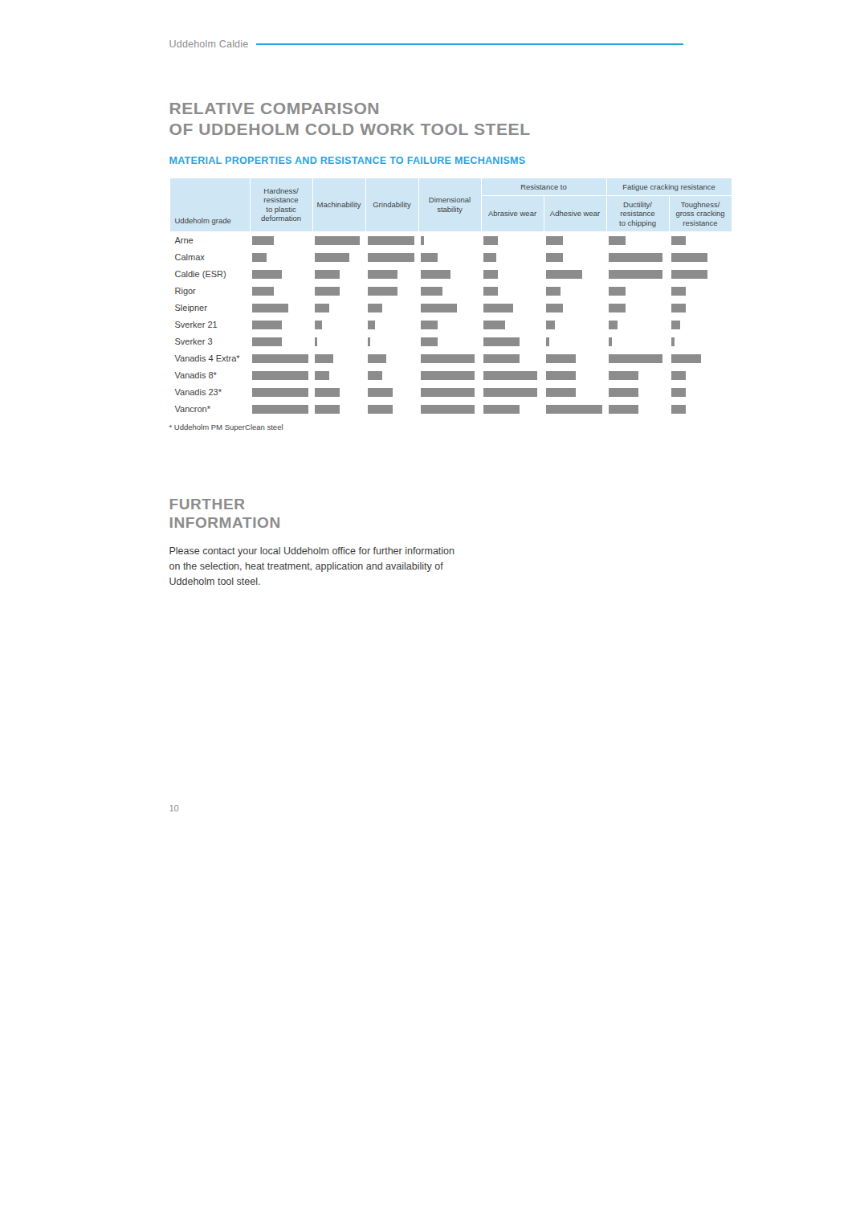Uddeholm Caldie
Relative comparison
of Uddeholm cold work tool steel
Material properties and resistance to failure mechanisms
| Uddeholm grade | Hardness/ resistance to plastic deformation | Machinability | Grindability | Dimensional stability | Resistance to | Fatigue cracking resistance |
| --- | --- | --- | --- | --- | --- | --- |
| Abrasive wear | Adhesive wear | Ductility/ resistance to chipping | Toughness/ gross cracking resistance |
| Arne | | | | | | | | |
| Calmax | | | | | | | | |
| Caldie (ESR) | | | | | | | | |
| Rigor | | | | | | | | |
| Sleipner | | | | | | | | |
| Sverker 21 | | | | | | | | |
| Sverker 3 | | | | | | | | |
| Vanadis 4 Extra* | | | | | | | | |
| Vanadis 8* | | | | | | | | |
| Vanadis 23* | | | | | | | | |
| Vancron* | | | | | | | | |
* Uddeholm PM SuperClean steel
Further
information
Please contact your local Uddeholm office for further information on the selection, heat treatment, application and availability of Uddeholm tool steel.
10